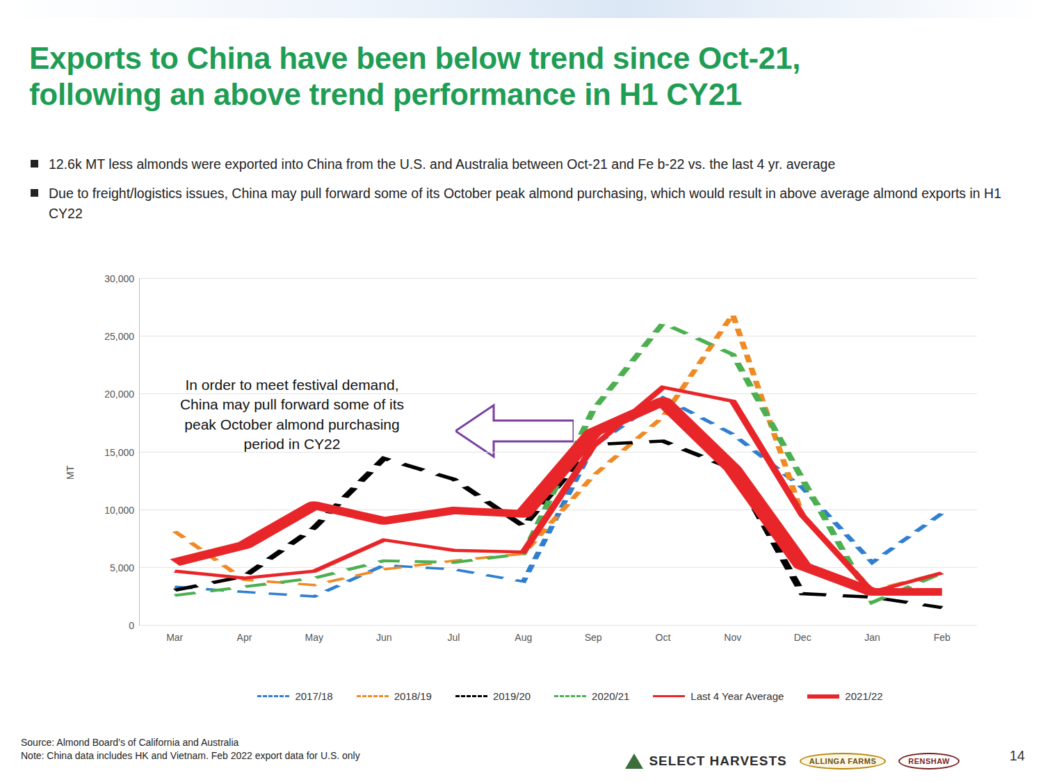Exports to China have been below trend since Oct-21,
following an above trend performance in H1 CY21
12.6k MT less almonds were exported into China from the U.S. and Australia between Oct-21 and Fe b-22 vs. the last 4 yr. average
Due to freight/logistics issues, China may pull forward some of its October peak almond purchasing, which would result in above average almond exports in H1 CY22
MT
In order to meet festival demand,
China may pull forward some of its
peak October almond purchasing
period in CY22
30,000
25,000
20,000
15,000
10,000
5,000
0
Mar Apr May Jun Jul Aug Sep Oct Nov Dec Jan Feb
2017/18 2018/19 2019/20 2020/21 Last 4 Year Average 2021/22
Source: Almond Board’s of California and Australia
Note: China data includes HK and Vietnam. Feb 2022 export data for U.S. only
SELECT HARVESTS ALLINGA FARMS RENSHAW
14